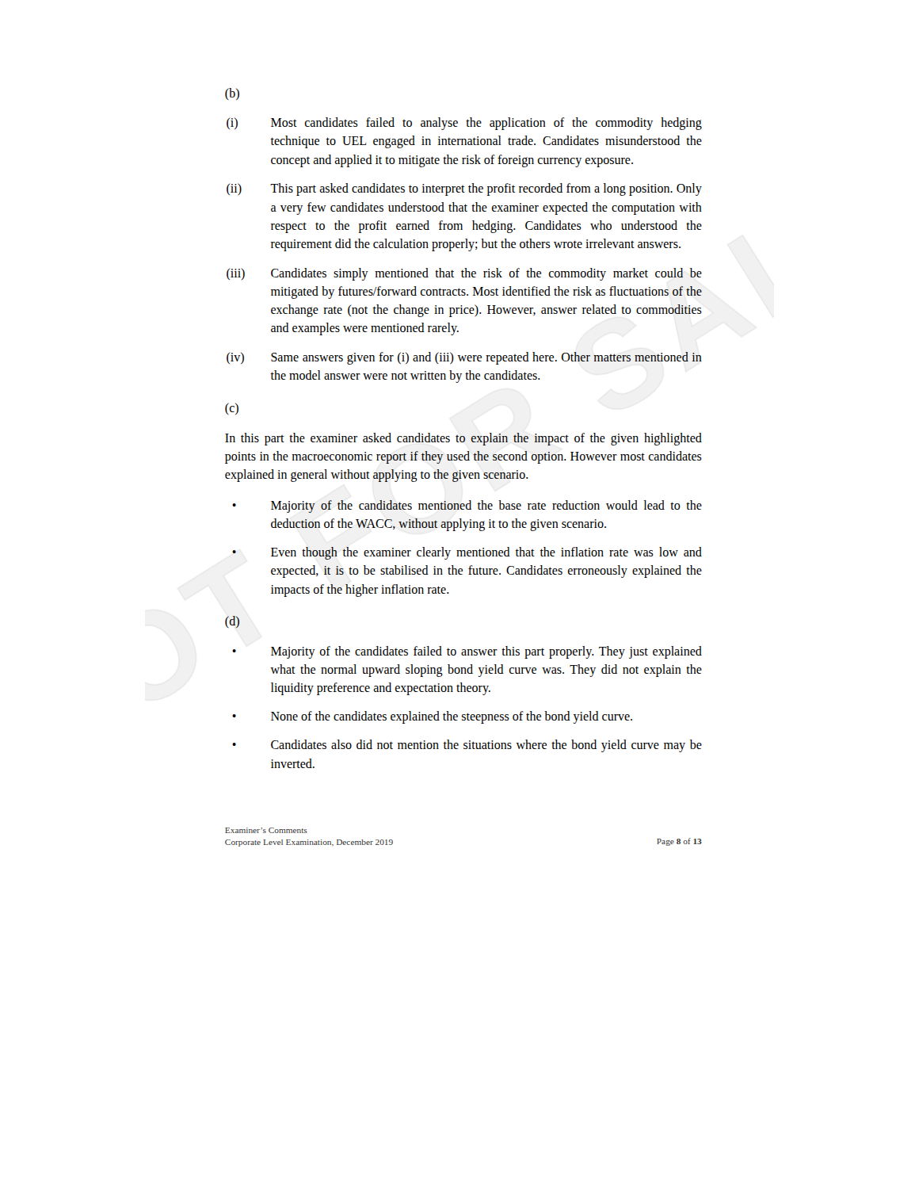NOT FOR SALE
(b)
(i)
Most candidates failed to analyse the application of the commodity hedging technique to UEL engaged in international trade. Candidates misunderstood the concept and applied it to mitigate the risk of foreign currency exposure.
(ii)
This part asked candidates to interpret the profit recorded from a long position. Only a very few candidates understood that the examiner expected the computation with respect to the profit earned from hedging. Candidates who understood the requirement did the calculation properly; but the others wrote irrelevant answers.
(iii)
Candidates simply mentioned that the risk of the commodity market could be mitigated by futures/forward contracts. Most identified the risk as fluctuations of the exchange rate (not the change in price). However, answer related to commodities and examples were mentioned rarely.
(iv)
Same answers given for (i) and (iii) were repeated here. Other matters mentioned in the model answer were not written by the candidates.
(c)
In this part the examiner asked candidates to explain the impact of the given highlighted points in the macroeconomic report if they used the second option. However most candidates explained in general without applying to the given scenario.
• Majority of the candidates mentioned the base rate reduction would lead to the deduction of the WACC, without applying it to the given scenario.
• Even though the examiner clearly mentioned that the inflation rate was low and expected, it is to be stabilised in the future. Candidates erroneously explained the impacts of the higher inflation rate.
(d)
• Majority of the candidates failed to answer this part properly. They just explained what the normal upward sloping bond yield curve was. They did not explain the liquidity preference and expectation theory.
• None of the candidates explained the steepness of the bond yield curve.
• Candidates also did not mention the situations where the bond yield curve may be inverted.
Examiner’s Comments
Corporate Level Examination, December 2019
Page 8 of 13